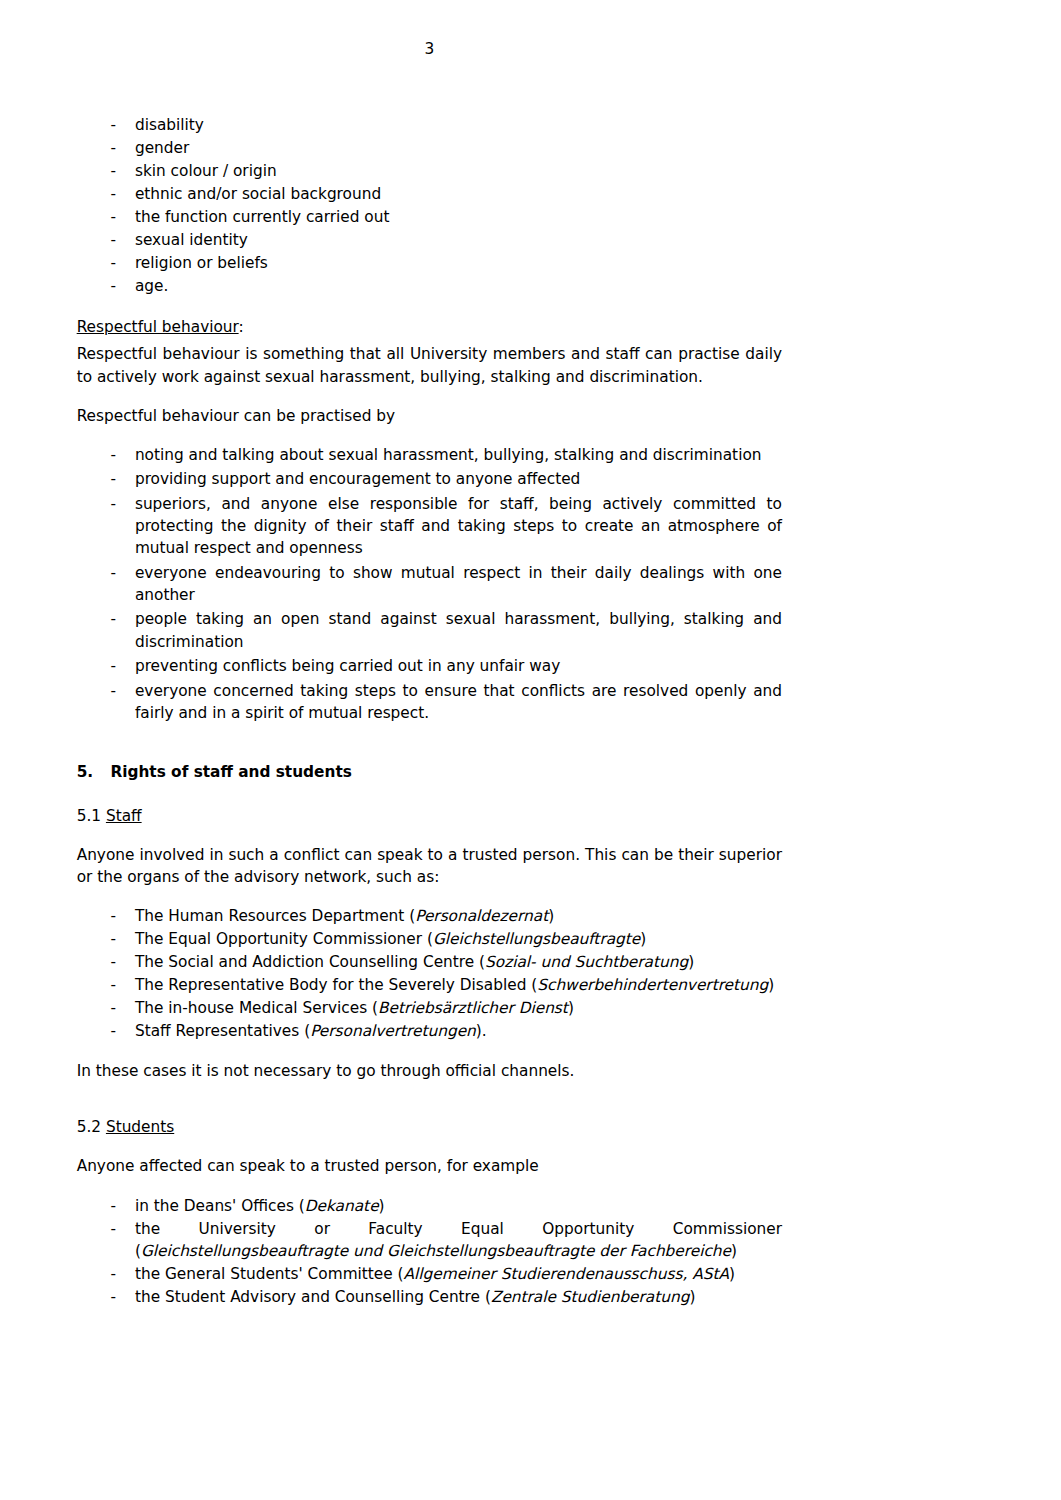3
disability
gender
skin colour / origin
ethnic and/or social background
the function currently carried out
sexual identity
religion or beliefs
age.
Respectful behaviour:
Respectful behaviour is something that all University members and staff can practise daily to actively work against sexual harassment, bullying, stalking and discrimination.
Respectful behaviour can be practised by
noting and talking about sexual harassment, bullying, stalking and discrimination
providing support and encouragement to anyone affected
superiors, and anyone else responsible for staff, being actively committed to protecting the dignity of their staff and taking steps to create an atmosphere of mutual respect and openness
everyone endeavouring to show mutual respect in their daily dealings with one another
people taking an open stand against sexual harassment, bullying, stalking and discrimination
preventing conflicts being carried out in any unfair way
everyone concerned taking steps to ensure that conflicts are resolved openly and fairly and in a spirit of mutual respect.
5. Rights of staff and students
5.1 Staff
Anyone involved in such a conflict can speak to a trusted person. This can be their superior or the organs of the advisory network, such as:
The Human Resources Department (Personaldezernat)
The Equal Opportunity Commissioner (Gleichstellungsbeauftragte)
The Social and Addiction Counselling Centre (Sozial- und Suchtberatung)
The Representative Body for the Severely Disabled (Schwerbehindertenvertretung)
The in-house Medical Services (Betriebsärztlicher Dienst)
Staff Representatives (Personalvertretungen).
In these cases it is not necessary to go through official channels.
5.2 Students
Anyone affected can speak to a trusted person, for example
in the Deans' Offices (Dekanate)
the University or Faculty Equal Opportunity Commissioner (Gleichstellungsbeauftragte und Gleichstellungsbeauftragte der Fachbereiche)
the General Students' Committee (Allgemeiner Studierendenausschuss, AStA)
the Student Advisory and Counselling Centre (Zentrale Studienberatung)